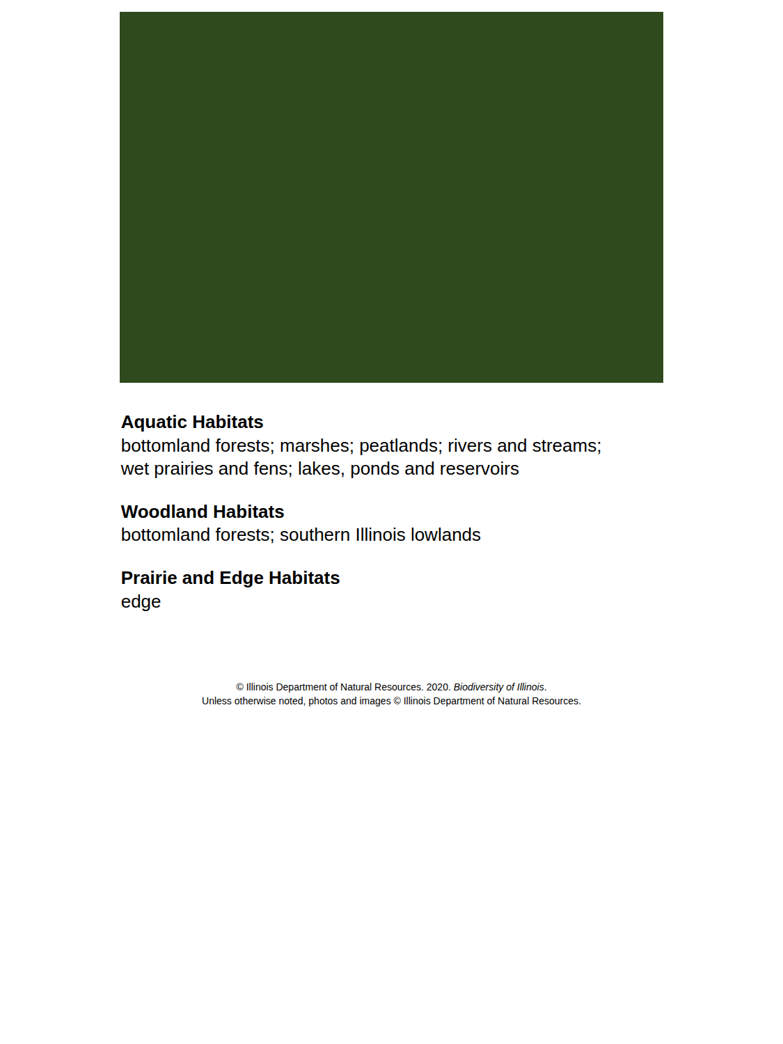Aquatic Habitats
bottomland forests; marshes; peatlands; rivers and streams; wet prairies and fens; lakes, ponds and reservoirs
Woodland Habitats
bottomland forests; southern Illinois lowlands
Prairie and Edge Habitats
edge
© Illinois Department of Natural Resources. 2020. Biodiversity of Illinois.
Unless otherwise noted, photos and images © Illinois Department of Natural Resources.